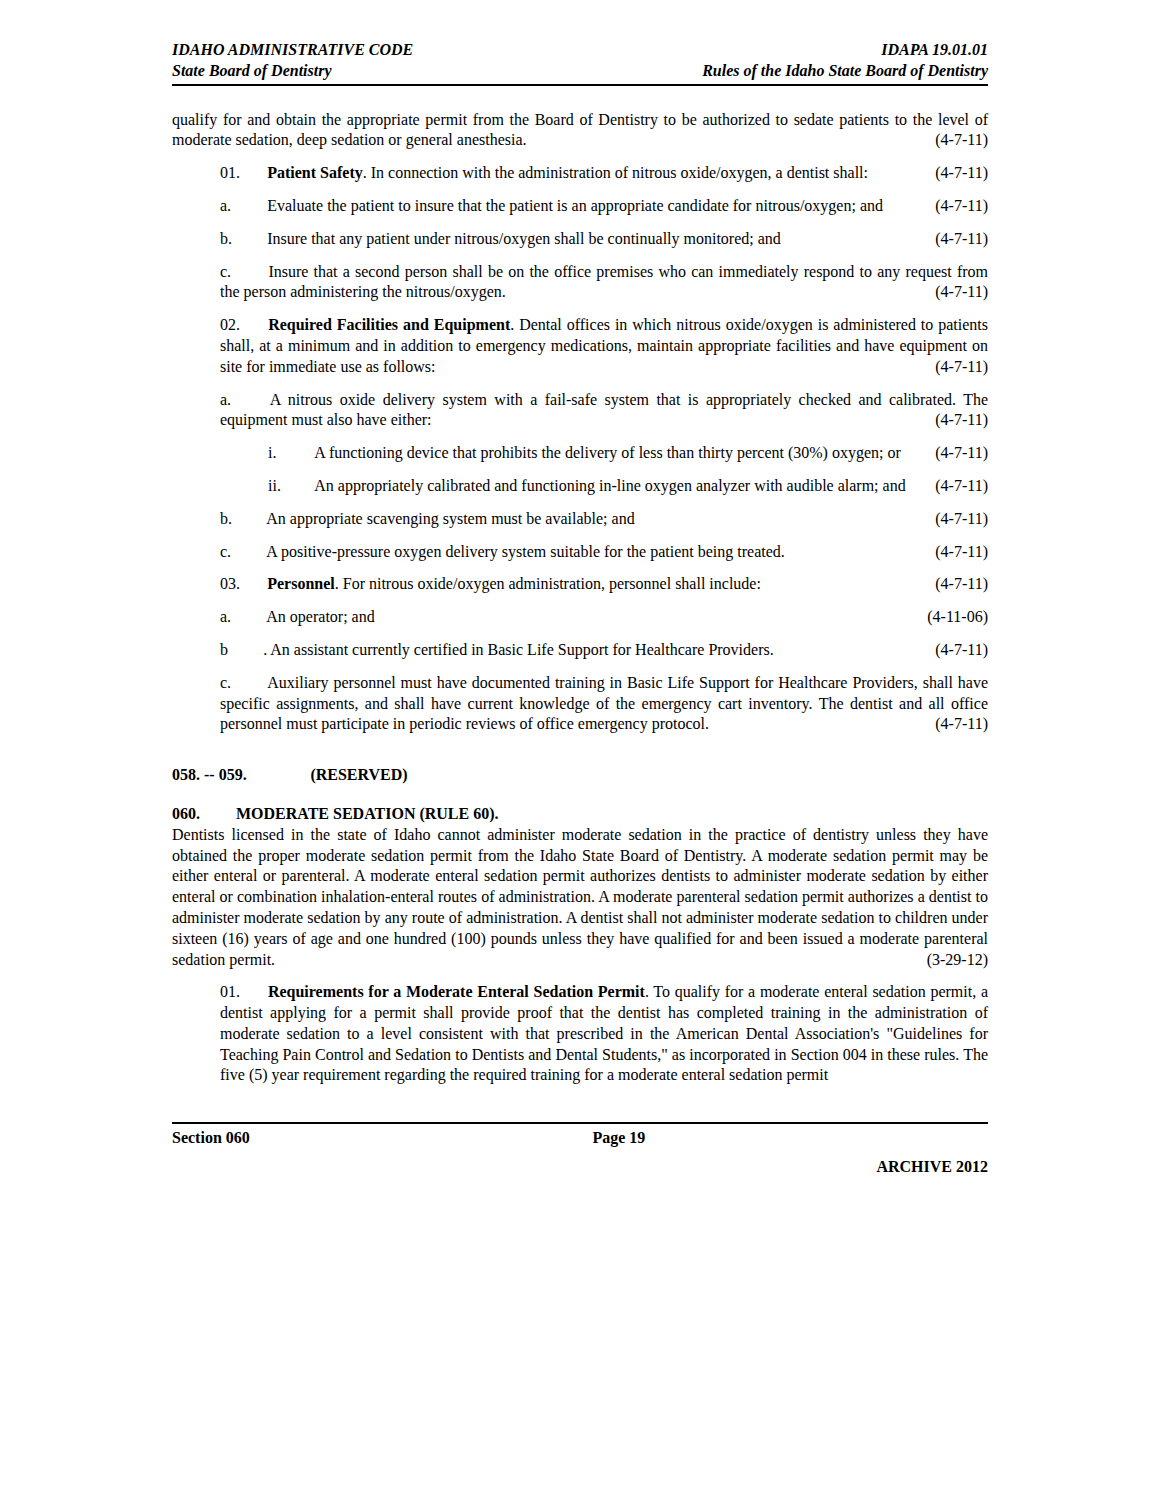IDAHO ADMINISTRATIVE CODE
IDAPA 19.01.01
State Board of Dentistry
Rules of the Idaho State Board of Dentistry
qualify for and obtain the appropriate permit from the Board of Dentistry to be authorized to sedate patients to the level of moderate sedation, deep sedation or general anesthesia. (4-7-11)
01. Patient Safety. In connection with the administration of nitrous oxide/oxygen, a dentist shall: (4-7-11)
a. Evaluate the patient to insure that the patient is an appropriate candidate for nitrous/oxygen; and (4-7-11)
b. Insure that any patient under nitrous/oxygen shall be continually monitored; and (4-7-11)
c. Insure that a second person shall be on the office premises who can immediately respond to any request from the person administering the nitrous/oxygen. (4-7-11)
02. Required Facilities and Equipment. Dental offices in which nitrous oxide/oxygen is administered to patients shall, at a minimum and in addition to emergency medications, maintain appropriate facilities and have equipment on site for immediate use as follows: (4-7-11)
a. A nitrous oxide delivery system with a fail-safe system that is appropriately checked and calibrated. The equipment must also have either: (4-7-11)
i. A functioning device that prohibits the delivery of less than thirty percent (30%) oxygen; or (4-7-11)
ii. An appropriately calibrated and functioning in-line oxygen analyzer with audible alarm; and (4-7-11)
b. An appropriate scavenging system must be available; and (4-7-11)
c. A positive-pressure oxygen delivery system suitable for the patient being treated. (4-7-11)
03. Personnel. For nitrous oxide/oxygen administration, personnel shall include: (4-7-11)
a. An operator; and (4-11-06)
b. An assistant currently certified in Basic Life Support for Healthcare Providers. (4-7-11)
c. Auxiliary personnel must have documented training in Basic Life Support for Healthcare Providers, shall have specific assignments, and shall have current knowledge of the emergency cart inventory. The dentist and all office personnel must participate in periodic reviews of office emergency protocol. (4-7-11)
058. -- 059. (RESERVED)
060. MODERATE SEDATION (RULE 60).
Dentists licensed in the state of Idaho cannot administer moderate sedation in the practice of dentistry unless they have obtained the proper moderate sedation permit from the Idaho State Board of Dentistry. A moderate sedation permit may be either enteral or parenteral. A moderate enteral sedation permit authorizes dentists to administer moderate sedation by either enteral or combination inhalation-enteral routes of administration. A moderate parenteral sedation permit authorizes a dentist to administer moderate sedation by any route of administration. A dentist shall not administer moderate sedation to children under sixteen (16) years of age and one hundred (100) pounds unless they have qualified for and been issued a moderate parenteral sedation permit. (3-29-12)
01. Requirements for a Moderate Enteral Sedation Permit. To qualify for a moderate enteral sedation permit, a dentist applying for a permit shall provide proof that the dentist has completed training in the administration of moderate sedation to a level consistent with that prescribed in the American Dental Association's "Guidelines for Teaching Pain Control and Sedation to Dentists and Dental Students," as incorporated in Section 004 in these rules. The five (5) year requirement regarding the required training for a moderate enteral sedation permit
Section 060
Page 19
ARCHIVE 2012